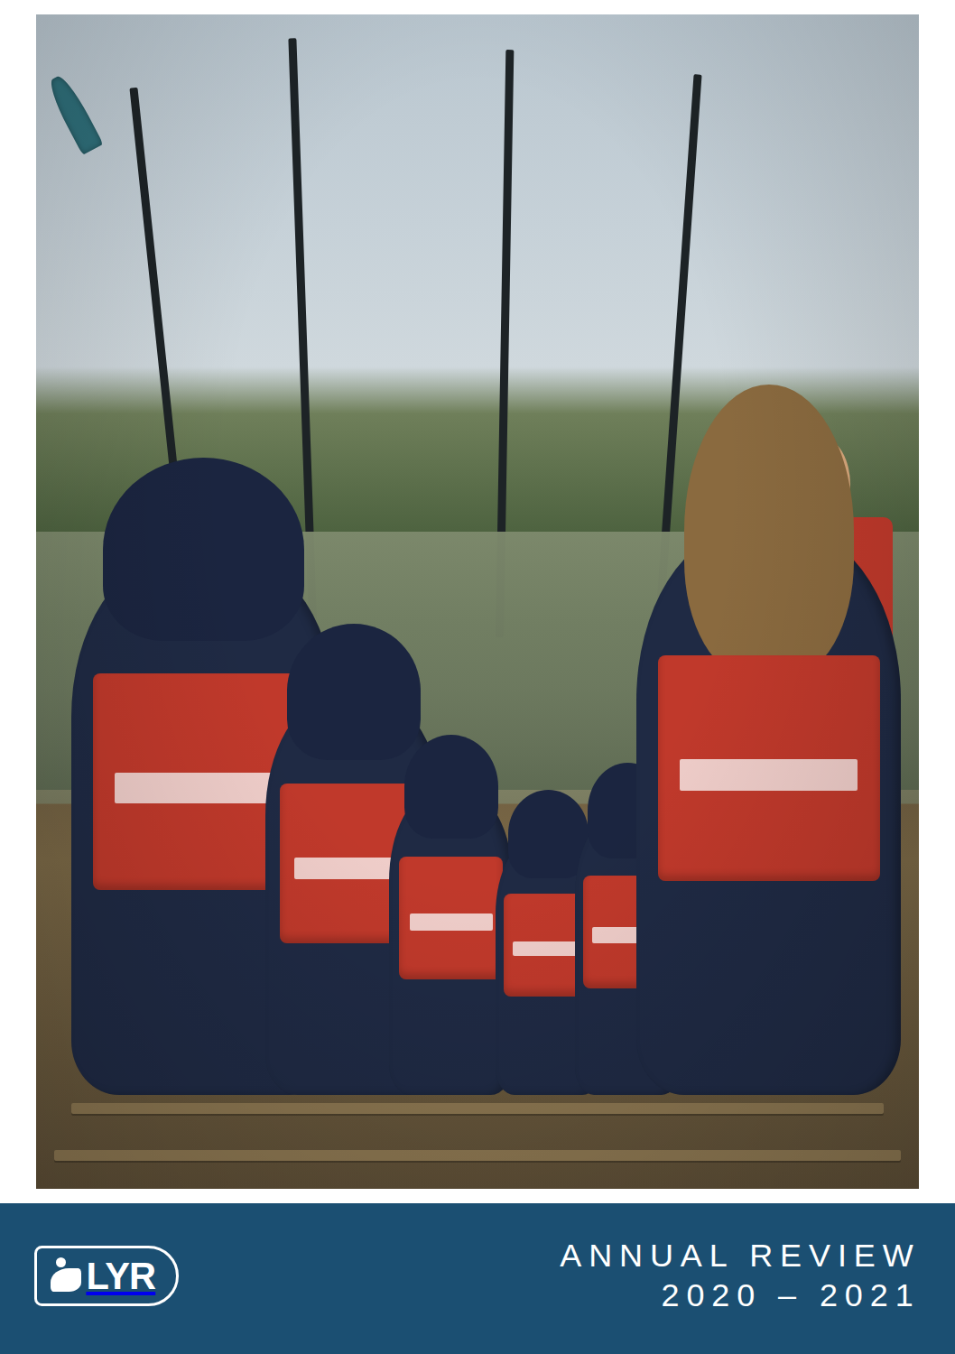Crewsaver buoyancy aids printed with “london youth ROWING” and “Royal Albert Dock Trust”.
LYR
Annual Review 2020 – 2021